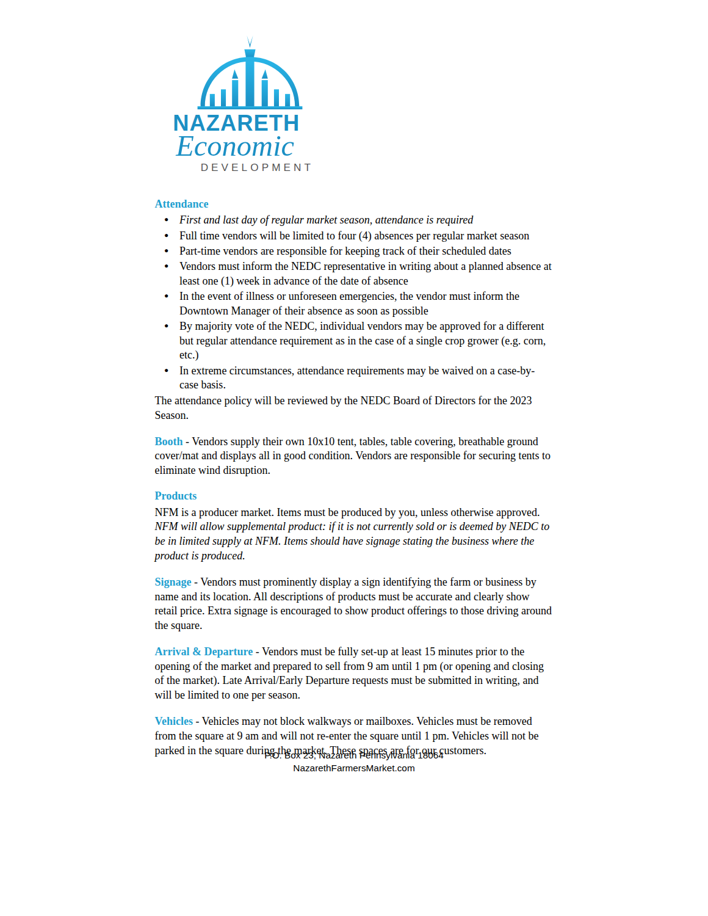Attendance
First and last day of regular market season, attendance is required
Full time vendors will be limited to four (4) absences per regular market season
Part-time vendors are responsible for keeping track of their scheduled dates
Vendors must inform the NEDC representative in writing about a planned absence at least one (1) week in advance of the date of absence
In the event of illness or unforeseen emergencies, the vendor must inform the Downtown Manager of their absence as soon as possible
By majority vote of the NEDC, individual vendors may be approved for a different but regular attendance requirement as in the case of a single crop grower (e.g. corn, etc.)
In extreme circumstances, attendance requirements may be waived on a case-by-case basis.
The attendance policy will be reviewed by the NEDC Board of Directors for the 2023 Season.
Booth - Vendors supply their own 10x10 tent, tables, table covering, breathable ground cover/mat and displays all in good condition. Vendors are responsible for securing tents to eliminate wind disruption.
Products
NFM is a producer market. Items must be produced by you, unless otherwise approved.
NFM will allow supplemental product: if it is not currently sold or is deemed by NEDC to be in limited supply at NFM. Items should have signage stating the business where the product is produced.
Signage - Vendors must prominently display a sign identifying the farm or business by name and its location. All descriptions of products must be accurate and clearly show retail price. Extra signage is encouraged to show product offerings to those driving around the square.
Arrival & Departure - Vendors must be fully set-up at least 15 minutes prior to the opening of the market and prepared to sell from 9 am until 1 pm (or opening and closing of the market). Late Arrival/Early Departure requests must be submitted in writing, and will be limited to one per season.
Vehicles - Vehicles may not block walkways or mailboxes. Vehicles must be removed from the square at 9 am and will not re-enter the square until 1 pm. Vehicles will not be parked in the square during the market. These spaces are for our customers.
P.O. Box 23, Nazareth Pennsylvania 18064
NazarethFarmersMarket.com